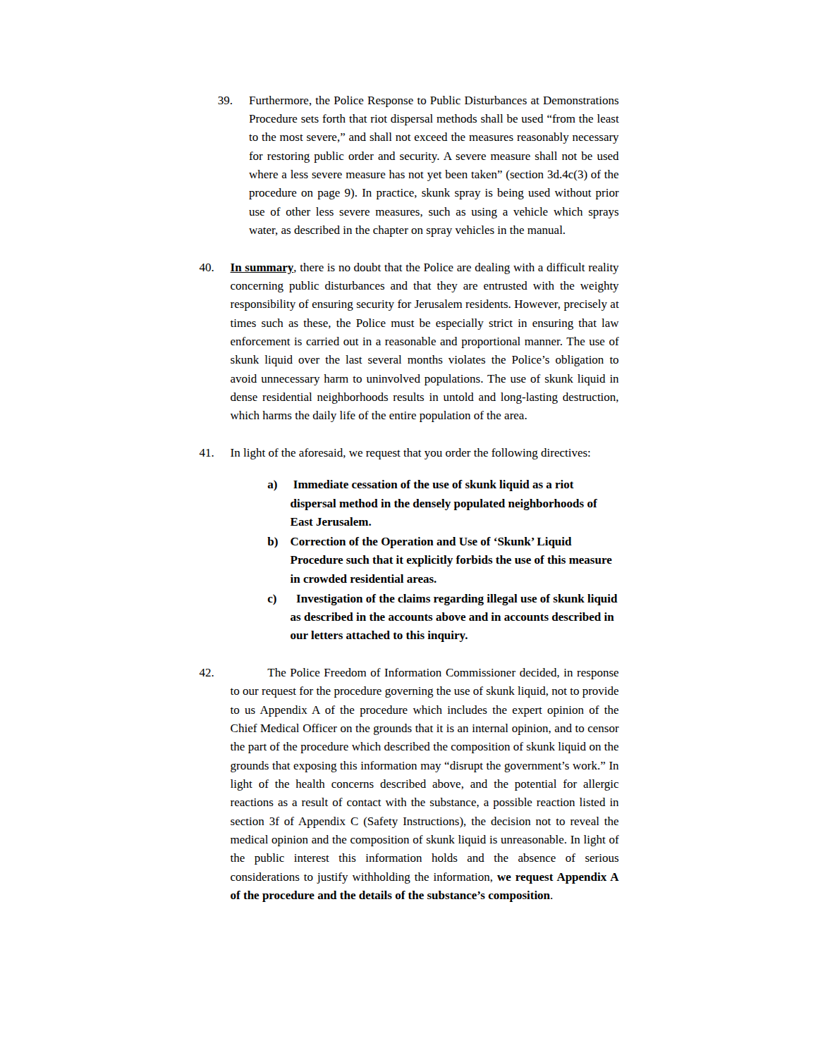39. Furthermore, the Police Response to Public Disturbances at Demonstrations Procedure sets forth that riot dispersal methods shall be used “from the least to the most severe,” and shall not exceed the measures reasonably necessary for restoring public order and security. A severe measure shall not be used where a less severe measure has not yet been taken” (section 3d.4c(3) of the procedure on page 9). In practice, skunk spray is being used without prior use of other less severe measures, such as using a vehicle which sprays water, as described in the chapter on spray vehicles in the manual.
40. In summary, there is no doubt that the Police are dealing with a difficult reality concerning public disturbances and that they are entrusted with the weighty responsibility of ensuring security for Jerusalem residents. However, precisely at times such as these, the Police must be especially strict in ensuring that law enforcement is carried out in a reasonable and proportional manner. The use of skunk liquid over the last several months violates the Police’s obligation to avoid unnecessary harm to uninvolved populations. The use of skunk liquid in dense residential neighborhoods results in untold and long-lasting destruction, which harms the daily life of the entire population of the area.
41. In light of the aforesaid, we request that you order the following directives:
a) Immediate cessation of the use of skunk liquid as a riot dispersal method in the densely populated neighborhoods of East Jerusalem.
b) Correction of the Operation and Use of ‘Skunk’ Liquid Procedure such that it explicitly forbids the use of this measure in crowded residential areas.
c) Investigation of the claims regarding illegal use of skunk liquid as described in the accounts above and in accounts described in our letters attached to this inquiry.
42.
The Police Freedom of Information Commissioner decided, in response to our request for the procedure governing the use of skunk liquid, not to provide to us Appendix A of the procedure which includes the expert opinion of the Chief Medical Officer on the grounds that it is an internal opinion, and to censor the part of the procedure which described the composition of skunk liquid on the grounds that exposing this information may “disrupt the government’s work.” In light of the health concerns described above, and the potential for allergic reactions as a result of contact with the substance, a possible reaction listed in section 3f of Appendix C (Safety Instructions), the decision not to reveal the medical opinion and the composition of skunk liquid is unreasonable. In light of the public interest this information holds and the absence of serious considerations to justify withholding the information, we request Appendix A of the procedure and the details of the substance’s composition.